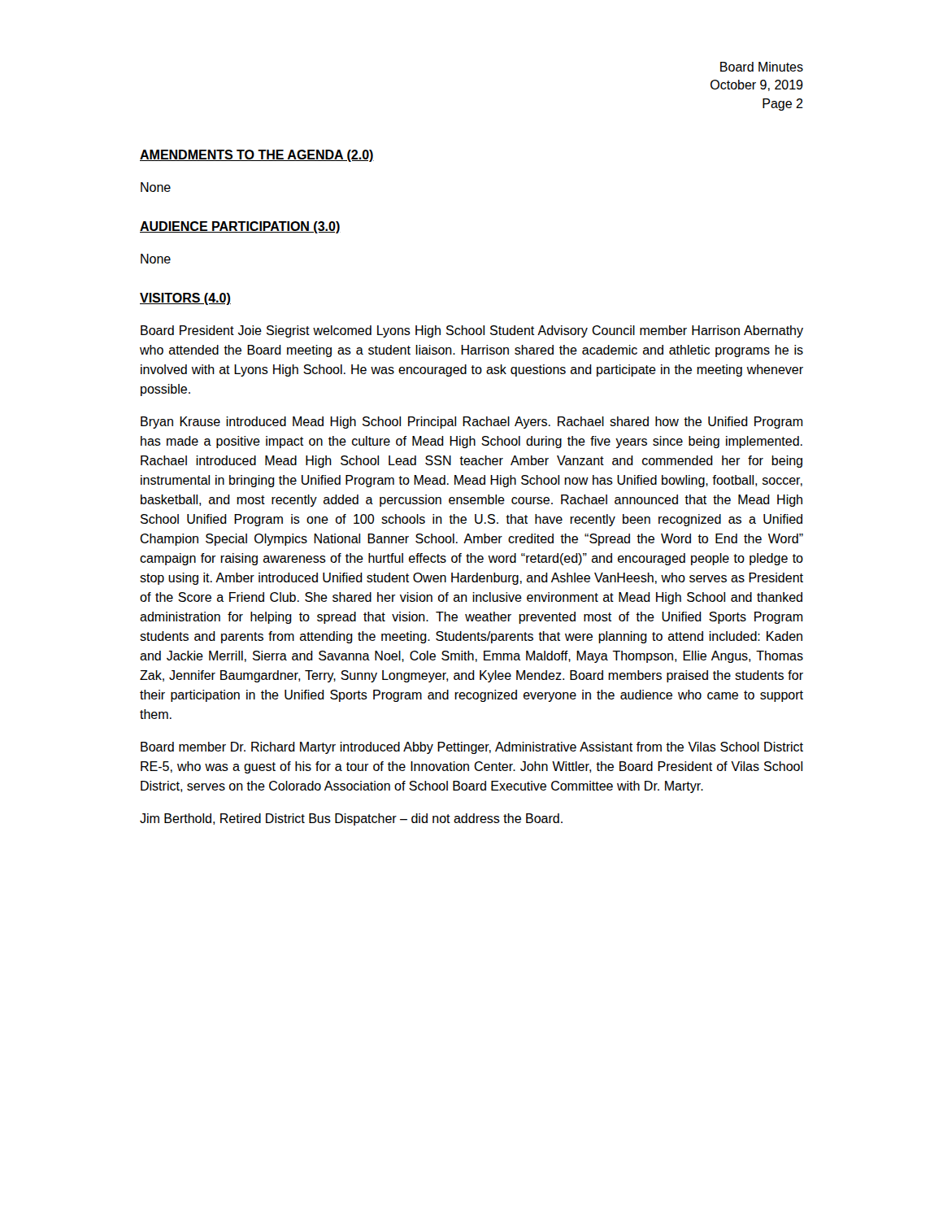Board Minutes
October 9, 2019
Page 2
Amendments to the Agenda (2.0)
None
Audience Participation (3.0)
None
Visitors (4.0)
Board President Joie Siegrist welcomed Lyons High School Student Advisory Council member Harrison Abernathy who attended the Board meeting as a student liaison. Harrison shared the academic and athletic programs he is involved with at Lyons High School. He was encouraged to ask questions and participate in the meeting whenever possible.
Bryan Krause introduced Mead High School Principal Rachael Ayers. Rachael shared how the Unified Program has made a positive impact on the culture of Mead High School during the five years since being implemented. Rachael introduced Mead High School Lead SSN teacher Amber Vanzant and commended her for being instrumental in bringing the Unified Program to Mead. Mead High School now has Unified bowling, football, soccer, basketball, and most recently added a percussion ensemble course. Rachael announced that the Mead High School Unified Program is one of 100 schools in the U.S. that have recently been recognized as a Unified Champion Special Olympics National Banner School. Amber credited the “Spread the Word to End the Word” campaign for raising awareness of the hurtful effects of the word “retard(ed)” and encouraged people to pledge to stop using it. Amber introduced Unified student Owen Hardenburg, and Ashlee VanHeesh, who serves as President of the Score a Friend Club. She shared her vision of an inclusive environment at Mead High School and thanked administration for helping to spread that vision. The weather prevented most of the Unified Sports Program students and parents from attending the meeting. Students/parents that were planning to attend included: Kaden and Jackie Merrill, Sierra and Savanna Noel, Cole Smith, Emma Maldoff, Maya Thompson, Ellie Angus, Thomas Zak, Jennifer Baumgardner, Terry, Sunny Longmeyer, and Kylee Mendez. Board members praised the students for their participation in the Unified Sports Program and recognized everyone in the audience who came to support them.
Board member Dr. Richard Martyr introduced Abby Pettinger, Administrative Assistant from the Vilas School District RE-5, who was a guest of his for a tour of the Innovation Center. John Wittler, the Board President of Vilas School District, serves on the Colorado Association of School Board Executive Committee with Dr. Martyr.
Jim Berthold, Retired District Bus Dispatcher – did not address the Board.